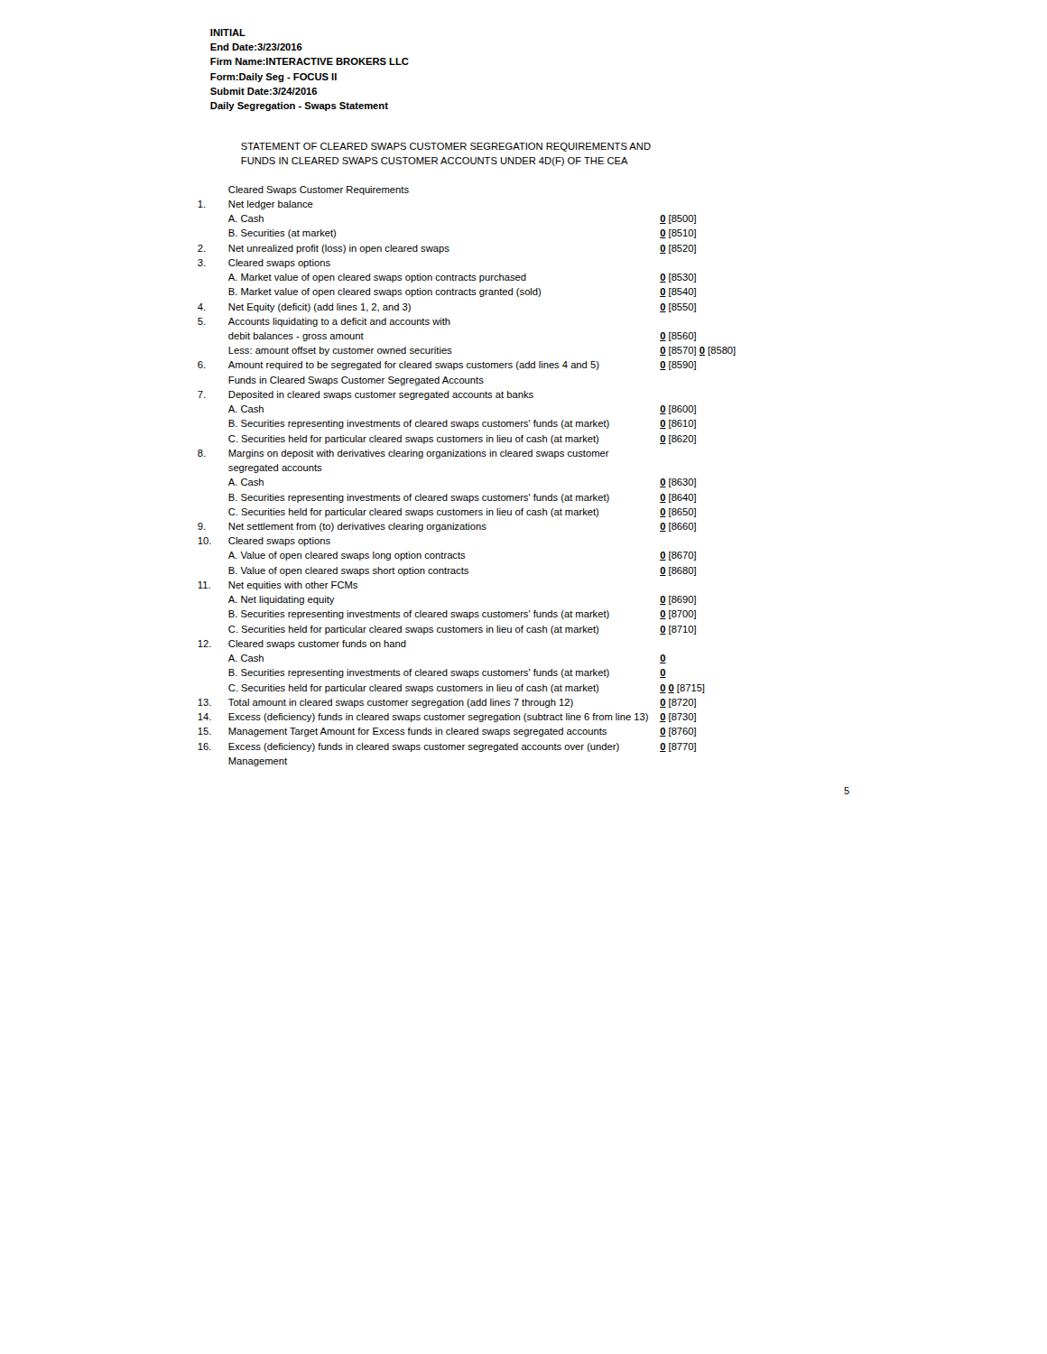INITIAL
End Date:3/23/2016
Firm Name:INTERACTIVE BROKERS LLC
Form:Daily Seg - FOCUS II
Submit Date:3/24/2016
Daily Segregation - Swaps Statement
STATEMENT OF CLEARED SWAPS CUSTOMER SEGREGATION REQUIREMENTS AND
FUNDS IN CLEARED SWAPS CUSTOMER ACCOUNTS UNDER 4D(F) OF THE CEA
| | Cleared Swaps Customer Requirements | |
| 1. | Net ledger balance | |
| | A. Cash | 0 [8500] |
| | B. Securities (at market) | 0 [8510] |
| 2. | Net unrealized profit (loss) in open cleared swaps | 0 [8520] |
| 3. | Cleared swaps options | |
| | A. Market value of open cleared swaps option contracts purchased | 0 [8530] |
| | B. Market value of open cleared swaps option contracts granted (sold) | 0 [8540] |
| 4. | Net Equity (deficit) (add lines 1, 2, and 3) | 0 [8550] |
| 5. | Accounts liquidating to a deficit and accounts with | |
| | debit balances - gross amount | 0 [8560] |
| | Less: amount offset by customer owned securities | 0 [8570] 0 [8580] |
| 6. | Amount required to be segregated for cleared swaps customers (add lines 4 and 5) | 0 [8590] |
| | Funds in Cleared Swaps Customer Segregated Accounts | |
| 7. | Deposited in cleared swaps customer segregated accounts at banks | |
| | A. Cash | 0 [8600] |
| | B. Securities representing investments of cleared swaps customers' funds (at market) | 0 [8610] |
| | C. Securities held for particular cleared swaps customers in lieu of cash (at market) | 0 [8620] |
| 8. | Margins on deposit with derivatives clearing organizations in cleared swaps customer | |
| | segregated accounts | |
| | A. Cash | 0 [8630] |
| | B. Securities representing investments of cleared swaps customers' funds (at market) | 0 [8640] |
| | C. Securities held for particular cleared swaps customers in lieu of cash (at market) | 0 [8650] |
| 9. | Net settlement from (to) derivatives clearing organizations | 0 [8660] |
| 10. | Cleared swaps options | |
| | A. Value of open cleared swaps long option contracts | 0 [8670] |
| | B. Value of open cleared swaps short option contracts | 0 [8680] |
| 11. | Net equities with other FCMs | |
| | A. Net liquidating equity | 0 [8690] |
| | B. Securities representing investments of cleared swaps customers' funds (at market) | 0 [8700] |
| | C. Securities held for particular cleared swaps customers in lieu of cash (at market) | 0 [8710] |
| 12. | Cleared swaps customer funds on hand | |
| | A. Cash | 0 |
| | B. Securities representing investments of cleared swaps customers' funds (at market) | 0 |
| | C. Securities held for particular cleared swaps customers in lieu of cash (at market) | 0 0 [8715] |
| 13. | Total amount in cleared swaps customer segregation (add lines 7 through 12) | 0 [8720] |
| 14. | Excess (deficiency) funds in cleared swaps customer segregation (subtract line 6 from line 13) | 0 [8730] |
| 15. | Management Target Amount for Excess funds in cleared swaps segregated accounts | 0 [8760] |
| 16. | Excess (deficiency) funds in cleared swaps customer segregated accounts over (under) Management | 0 [8770] |
5